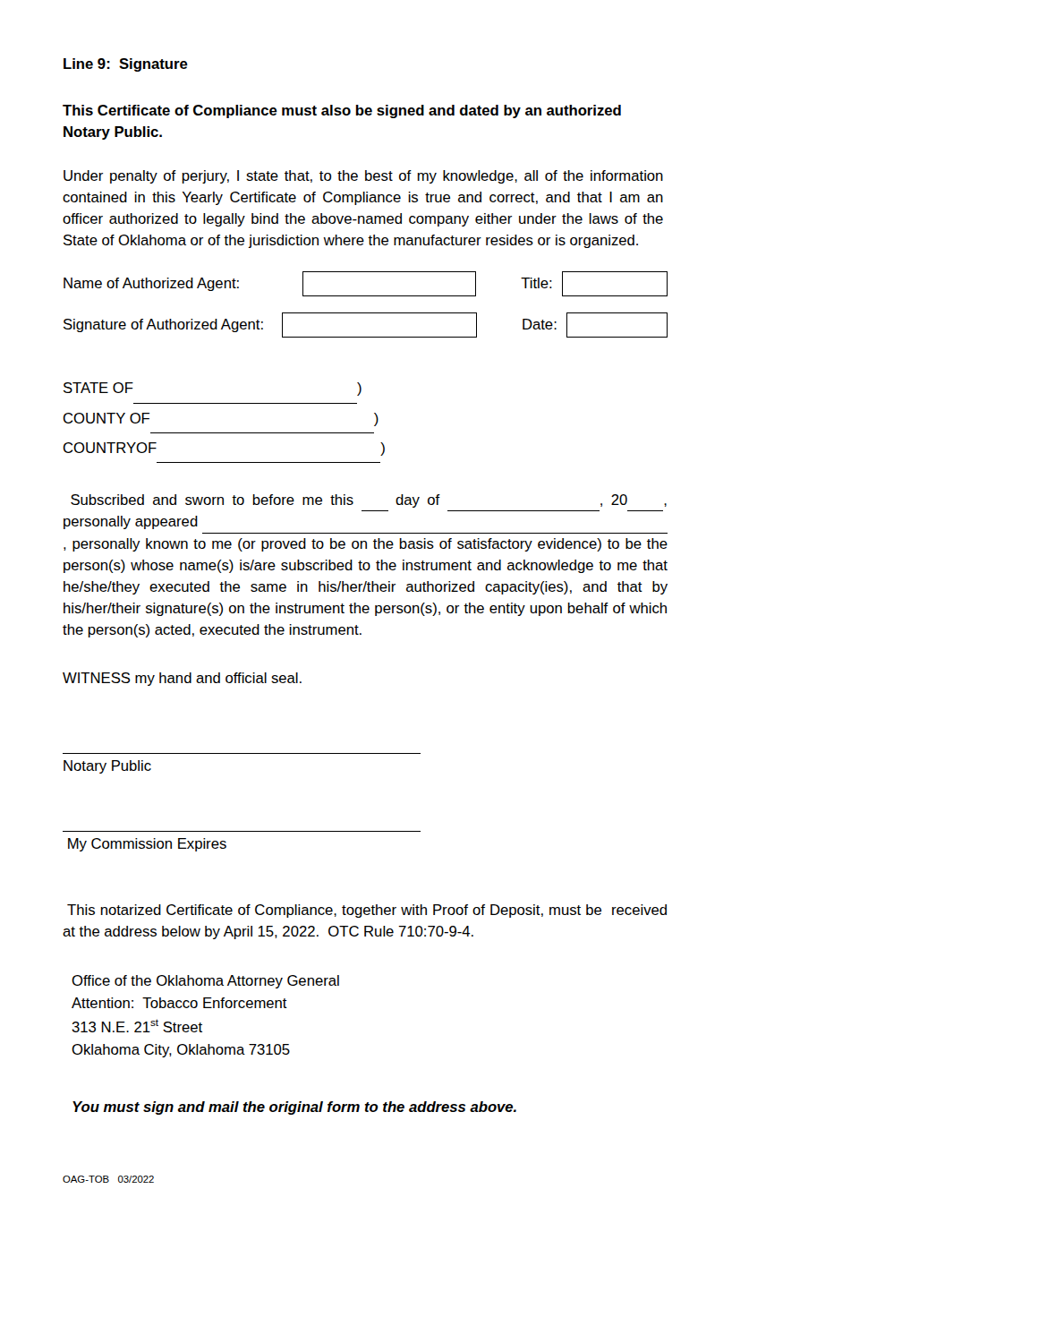Line 9: Signature
This Certificate of Compliance must also be signed and dated by an authorized
Notary Public.
Under penalty of perjury, I state that, to the best of my knowledge, all of the information contained in this Yearly Certificate of Compliance is true and correct, and that I am an officer authorized to legally bind the above-named company either under the laws of the State of Oklahoma or of the jurisdiction where the manufacturer resides or is organized.
Name of Authorized Agent: Title:
Signature of Authorized Agent: Date:
STATE OF )
COUNTY OF )
COUNTRYOF )
Subscribed and sworn to before me this day of , 20 , personally appeared , personally known to me (or proved to be on the basis of satisfactory evidence) to be the person(s) whose name(s) is/are subscribed to the instrument and acknowledge to me that he/she/they executed the same in his/her/their authorized capacity(ies), and that by his/her/their signature(s) on the instrument the person(s), or the entity upon behalf of which the person(s) acted, executed the instrument.
WITNESS my hand and official seal.
Notary Public
My Commission Expires
This notarized Certificate of Compliance, together with Proof of Deposit, must be received at the address below by April 15, 2022. OTC Rule 710:70-9-4.
Office of the Oklahoma Attorney General
Attention: Tobacco Enforcement
313 N.E. 21st Street
Oklahoma City, Oklahoma 73105
You must sign and mail the original form to the address above.
OAG-TOB 03/2022